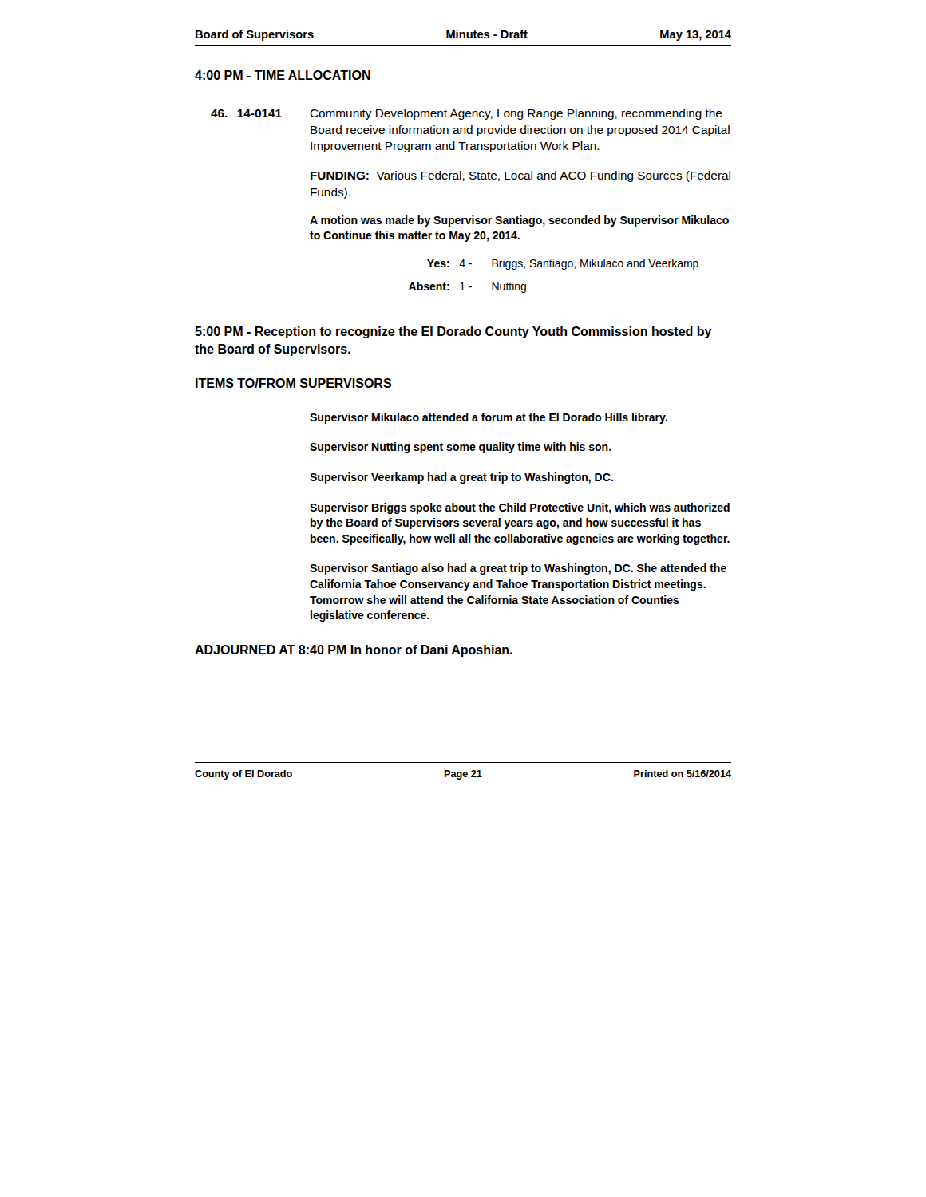Board of Supervisors
Minutes - Draft
May 13, 2014
4:00 PM - TIME ALLOCATION
46.
14-0141
Community Development Agency, Long Range Planning, recommending the Board receive information and provide direction on the proposed 2014 Capital Improvement Program and Transportation Work Plan.
FUNDING: Various Federal, State, Local and ACO Funding Sources (Federal Funds).
A motion was made by Supervisor Santiago, seconded by Supervisor Mikulaco to Continue this matter to May 20, 2014.
Yes:
4 -
Briggs, Santiago, Mikulaco and Veerkamp
Absent:
1 -
Nutting
5:00 PM - Reception to recognize the El Dorado County Youth Commission hosted by the Board of Supervisors.
ITEMS TO/FROM SUPERVISORS
Supervisor Mikulaco attended a forum at the El Dorado Hills library.
Supervisor Nutting spent some quality time with his son.
Supervisor Veerkamp had a great trip to Washington, DC.
Supervisor Briggs spoke about the Child Protective Unit, which was authorized by the Board of Supervisors several years ago, and how successful it has been. Specifically, how well all the collaborative agencies are working together.
Supervisor Santiago also had a great trip to Washington, DC. She attended the California Tahoe Conservancy and Tahoe Transportation District meetings. Tomorrow she will attend the California State Association of Counties legislative conference.
ADJOURNED AT 8:40 PM In honor of Dani Aposhian.
County of El Dorado
Page 21
Printed on 5/16/2014